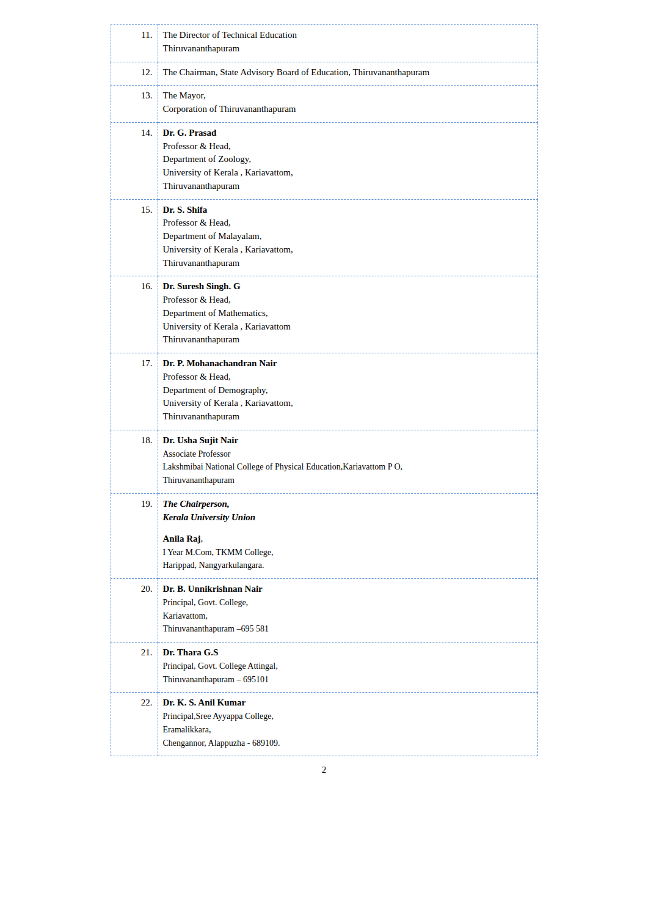| 11. | The Director of Technical Education Thiruvananthapuram |
| 12. | The Chairman, State Advisory Board of Education, Thiruvananthapuram |
| 13. | The Mayor, Corporation of Thiruvananthapuram |
| 14. | Dr. G. Prasad Professor & Head, Department of Zoology, University of Kerala , Kariavattom, Thiruvananthapuram |
| 15. | Dr. S. Shifa Professor & Head, Department of Malayalam, University of Kerala , Kariavattom, Thiruvananthapuram |
| 16. | Dr. Suresh Singh. G Professor & Head, Department of Mathematics, University of Kerala , Kariavattom Thiruvananthapuram |
| 17. | Dr. P. Mohanachandran Nair Professor & Head, Department of Demography, University of Kerala , Kariavattom, Thiruvananthapuram |
| 18. | Dr. Usha Sujit Nair Associate Professor Lakshmibai National College of Physical Education,Kariavattom P O, Thiruvananthapuram |
| 19. | The Chairperson, Kerala University Union Anila Raj , I Year M.Com, TKMM College, Harippad, Nangyarkulangara. |
| 20. | Dr. B. Unnikrishnan Nair Principal, Govt. College, Kariavattom, Thiruvananthapuram –695 581 |
| 21. | Dr. Thara G.S Principal, Govt. College Attingal, Thiruvananthapuram – 695101 |
| 22. | Dr. K. S. Anil Kumar Principal,Sree Ayyappa College, Eramalikkara, Chengannor, Alappuzha - 689109. |
2